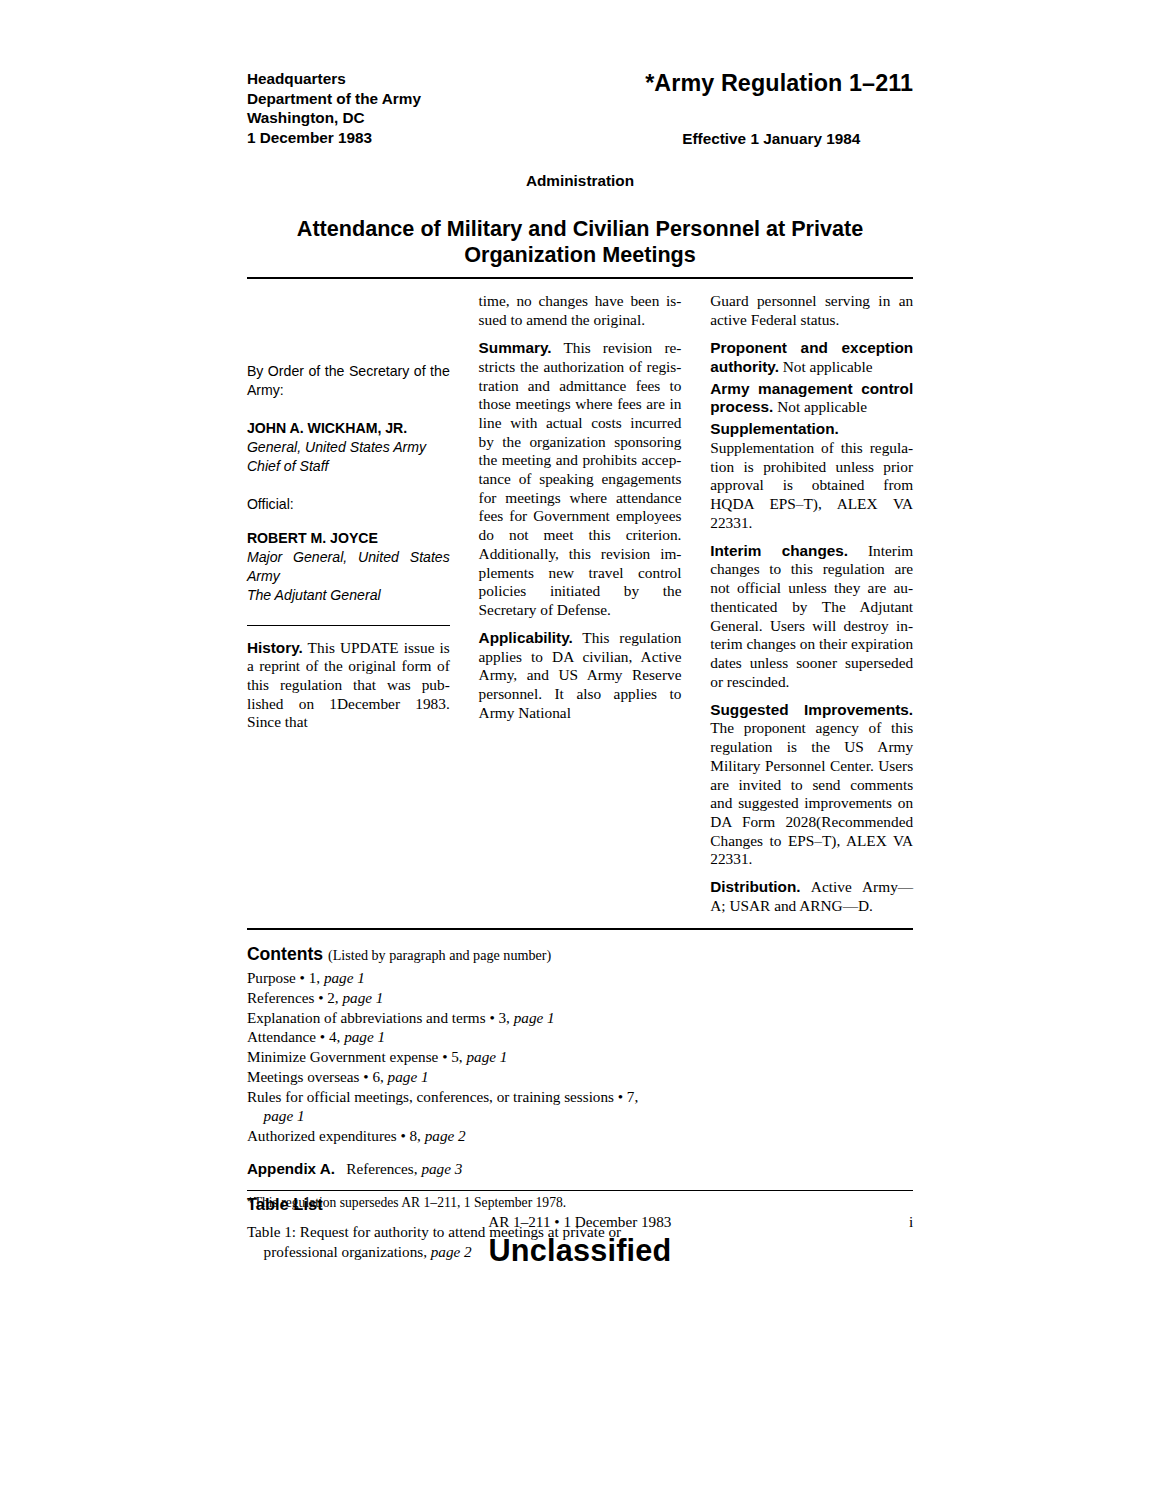Headquarters
Department of the Army
Washington, DC
1 December 1983
*Army Regulation 1–211
Effective 1 January 1984
Administration
Attendance of Military and Civilian Personnel at Private Organization Meetings
By Order of the Secretary of the Army:
JOHN A. WICKHAM, JR.
General, United States Army
Chief of Staff
Official:
ROBERT M. JOYCE
Major General, United States Army
The Adjutant General
History. This UPDATE issue is a reprint of the original form of this regulation that was published on 1December 1983. Since that
time, no changes have been issued to amend the original.
Summary. This revision restricts the authorization of registration and admittance fees to those meetings where fees are in line with actual costs incurred by the organization sponsoring the meeting and prohibits acceptance of speaking engagements for meetings where attendance fees for Government employees do not meet this criterion. Additionally, this revision implements new travel control policies initiated by the Secretary of Defense.
Applicability. This regulation applies to DA civilian, Active Army, and US Army Reserve personnel. It also applies to Army National
Guard personnel serving in an active Federal status.
Proponent and exception authority. Not applicable
Army management control process. Not applicable
Supplementation. Supplementation of this regulation is prohibited unless prior approval is obtained from HQDA EPS–T), ALEX VA 22331.
Interim changes. Interim changes to this regulation are not official unless they are authenticated by The Adjutant General. Users will destroy interim changes on their expiration dates unless sooner superseded or rescinded.
Suggested Improvements. The proponent agency of this regulation is the US Army Military Personnel Center. Users are invited to send comments and suggested improvements on DA Form 2028(Recommended Changes to EPS–T), ALEX VA 22331.
Distribution. Active Army—A; USAR and ARNG—D.
Contents (Listed by paragraph and page number)
Purpose • 1, page 1
References • 2, page 1
Explanation of abbreviations and terms • 3, page 1
Attendance • 4, page 1
Minimize Government expense • 5, page 1
Meetings overseas • 6, page 1
Rules for official meetings, conferences, or training sessions • 7,
page 1
Authorized expenditures • 8, page 2
Appendix A. References, page 3
Table List
Table 1: Request for authority to attend meetings at private or
professional organizations, page 2
*This regulation supersedes AR 1–211, 1 September 1978.
AR 1–211 • 1 December 1983 i
Unclassified